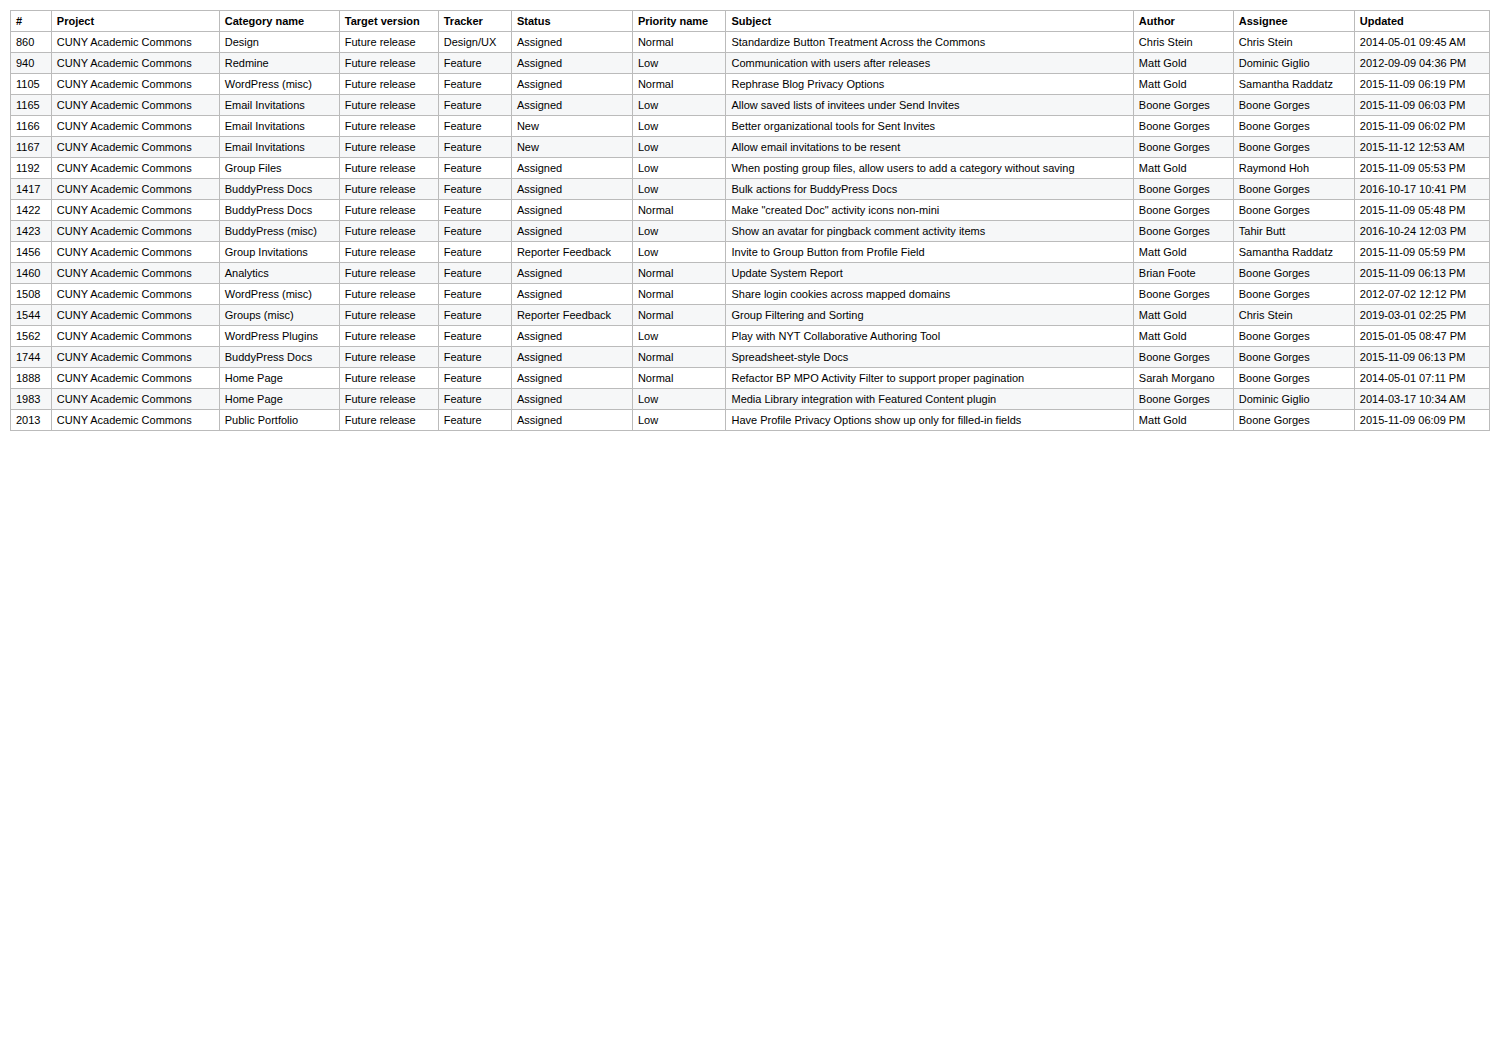| # | Project | Category name | Target version | Tracker | Status | Priority name | Subject | Author | Assignee | Updated |
| --- | --- | --- | --- | --- | --- | --- | --- | --- | --- | --- |
| 860 | CUNY Academic Commons | Design | Future release | Design/UX | Assigned | Normal | Standardize Button Treatment Across the Commons | Chris Stein | Chris Stein | 2014-05-01 09:45 AM |
| 940 | CUNY Academic Commons | Redmine | Future release | Feature | Assigned | Low | Communication with users after releases | Matt Gold | Dominic Giglio | 2012-09-09 04:36 PM |
| 1105 | CUNY Academic Commons | WordPress (misc) | Future release | Feature | Assigned | Normal | Rephrase Blog Privacy Options | Matt Gold | Samantha Raddatz | 2015-11-09 06:19 PM |
| 1165 | CUNY Academic Commons | Email Invitations | Future release | Feature | Assigned | Low | Allow saved lists of invitees under Send Invites | Boone Gorges | Boone Gorges | 2015-11-09 06:03 PM |
| 1166 | CUNY Academic Commons | Email Invitations | Future release | Feature | New | Low | Better organizational tools for Sent Invites | Boone Gorges | Boone Gorges | 2015-11-09 06:02 PM |
| 1167 | CUNY Academic Commons | Email Invitations | Future release | Feature | New | Low | Allow email invitations to be resent | Boone Gorges | Boone Gorges | 2015-11-12 12:53 AM |
| 1192 | CUNY Academic Commons | Group Files | Future release | Feature | Assigned | Low | When posting group files, allow users to add a category without saving | Matt Gold | Raymond Hoh | 2015-11-09 05:53 PM |
| 1417 | CUNY Academic Commons | BuddyPress Docs | Future release | Feature | Assigned | Low | Bulk actions for BuddyPress Docs | Boone Gorges | Boone Gorges | 2016-10-17 10:41 PM |
| 1422 | CUNY Academic Commons | BuddyPress Docs | Future release | Feature | Assigned | Normal | Make "created Doc" activity icons non-mini | Boone Gorges | Boone Gorges | 2015-11-09 05:48 PM |
| 1423 | CUNY Academic Commons | BuddyPress (misc) | Future release | Feature | Assigned | Low | Show an avatar for pingback comment activity items | Boone Gorges | Tahir Butt | 2016-10-24 12:03 PM |
| 1456 | CUNY Academic Commons | Group Invitations | Future release | Feature | Reporter Feedback | Low | Invite to Group Button from Profile Field | Matt Gold | Samantha Raddatz | 2015-11-09 05:59 PM |
| 1460 | CUNY Academic Commons | Analytics | Future release | Feature | Assigned | Normal | Update System Report | Brian Foote | Boone Gorges | 2015-11-09 06:13 PM |
| 1508 | CUNY Academic Commons | WordPress (misc) | Future release | Feature | Assigned | Normal | Share login cookies across mapped domains | Boone Gorges | Boone Gorges | 2012-07-02 12:12 PM |
| 1544 | CUNY Academic Commons | Groups (misc) | Future release | Feature | Reporter Feedback | Normal | Group Filtering and Sorting | Matt Gold | Chris Stein | 2019-03-01 02:25 PM |
| 1562 | CUNY Academic Commons | WordPress Plugins | Future release | Feature | Assigned | Low | Play with NYT Collaborative Authoring Tool | Matt Gold | Boone Gorges | 2015-01-05 08:47 PM |
| 1744 | CUNY Academic Commons | BuddyPress Docs | Future release | Feature | Assigned | Normal | Spreadsheet-style Docs | Boone Gorges | Boone Gorges | 2015-11-09 06:13 PM |
| 1888 | CUNY Academic Commons | Home Page | Future release | Feature | Assigned | Normal | Refactor BP MPO Activity Filter to support proper pagination | Sarah Morgano | Boone Gorges | 2014-05-01 07:11 PM |
| 1983 | CUNY Academic Commons | Home Page | Future release | Feature | Assigned | Low | Media Library integration with Featured Content plugin | Boone Gorges | Dominic Giglio | 2014-03-17 10:34 AM |
| 2013 | CUNY Academic Commons | Public Portfolio | Future release | Feature | Assigned | Low | Have Profile Privacy Options show up only for filled-in fields | Matt Gold | Boone Gorges | 2015-11-09 06:09 PM |